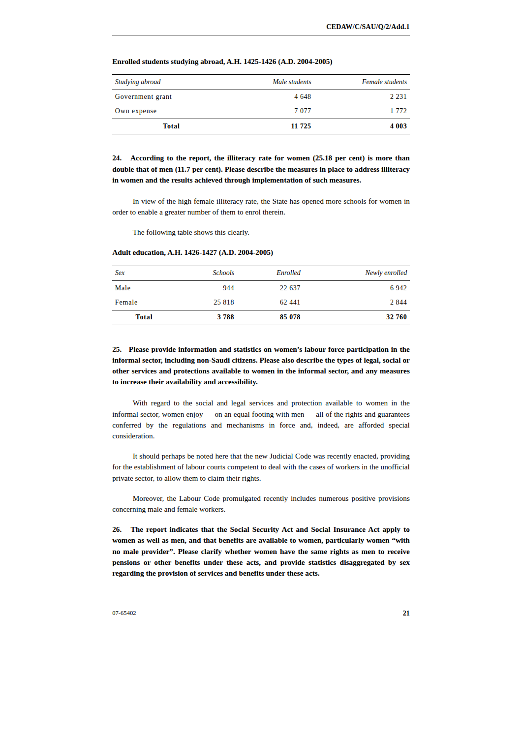CEDAW/C/SAU/Q/2/Add.1
Enrolled students studying abroad, A.H. 1425-1426 (A.D. 2004-2005)
| Studying abroad | Male students | Female students |
| --- | --- | --- |
| Government grant | 4 648 | 2 231 |
| Own expense | 7 077 | 1 772 |
| Total | 11 725 | 4 003 |
24. According to the report, the illiteracy rate for women (25.18 per cent) is more than double that of men (11.7 per cent). Please describe the measures in place to address illiteracy in women and the results achieved through implementation of such measures.
In view of the high female illiteracy rate, the State has opened more schools for women in order to enable a greater number of them to enrol therein.
The following table shows this clearly.
Adult education, A.H. 1426-1427 (A.D. 2004-2005)
| Sex | Schools | Enrolled | Newly enrolled |
| --- | --- | --- | --- |
| Male | 944 | 22 637 | 6 942 |
| Female | 25 818 | 62 441 | 2 844 |
| Total | 3 788 | 85 078 | 32 760 |
25. Please provide information and statistics on women’s labour force participation in the informal sector, including non-Saudi citizens. Please also describe the types of legal, social or other services and protections available to women in the informal sector, and any measures to increase their availability and accessibility.
With regard to the social and legal services and protection available to women in the informal sector, women enjoy — on an equal footing with men — all of the rights and guarantees conferred by the regulations and mechanisms in force and, indeed, are afforded special consideration.
It should perhaps be noted here that the new Judicial Code was recently enacted, providing for the establishment of labour courts competent to deal with the cases of workers in the unofficial private sector, to allow them to claim their rights.
Moreover, the Labour Code promulgated recently includes numerous positive provisions concerning male and female workers.
26. The report indicates that the Social Security Act and Social Insurance Act apply to women as well as men, and that benefits are available to women, particularly women “with no male provider”. Please clarify whether women have the same rights as men to receive pensions or other benefits under these acts, and provide statistics disaggregated by sex regarding the provision of services and benefits under these acts.
07-65402 21